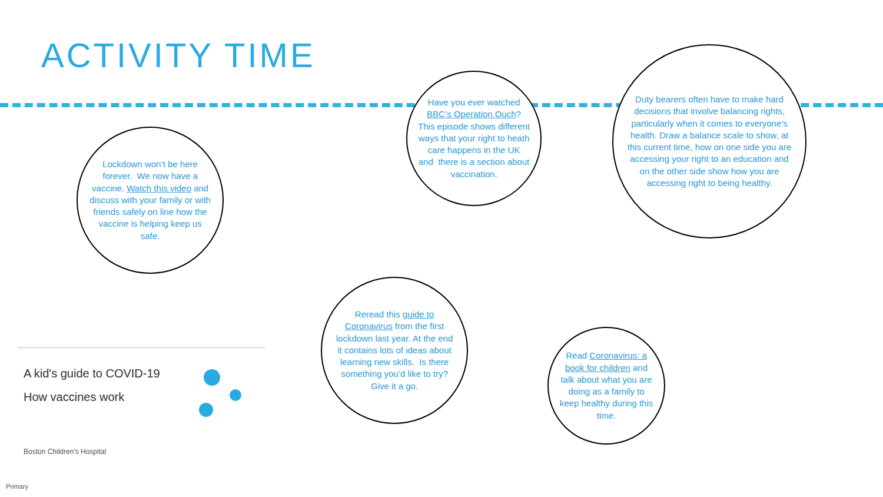ACTIVITY TIME
Lockdown won’t be here forever. We now have a vaccine. Watch this video and discuss with your family or with friends safely on line how the vaccine is helping keep us safe.
Have you ever watched BBC’s Operation Ouch? This episode shows different ways that your right to heath care happens in the UK and there is a section about vaccination.
Duty bearers often have to make hard decisions that involve balancing rights, particularly when it comes to everyone’s health. Draw a balance scale to show, at this current time, how on one side you are accessing your right to an education and on the other side show how you are accessing right to being healthy.
Reread this guide to Coronavirus from the first lockdown last year. At the end it contains lots of ideas about learning new skills. Is there something you’d like to try? Give it a go.
Read Coronavirus: a book for children and talk about what you are doing as a family to keep healthy during this time.
Primary